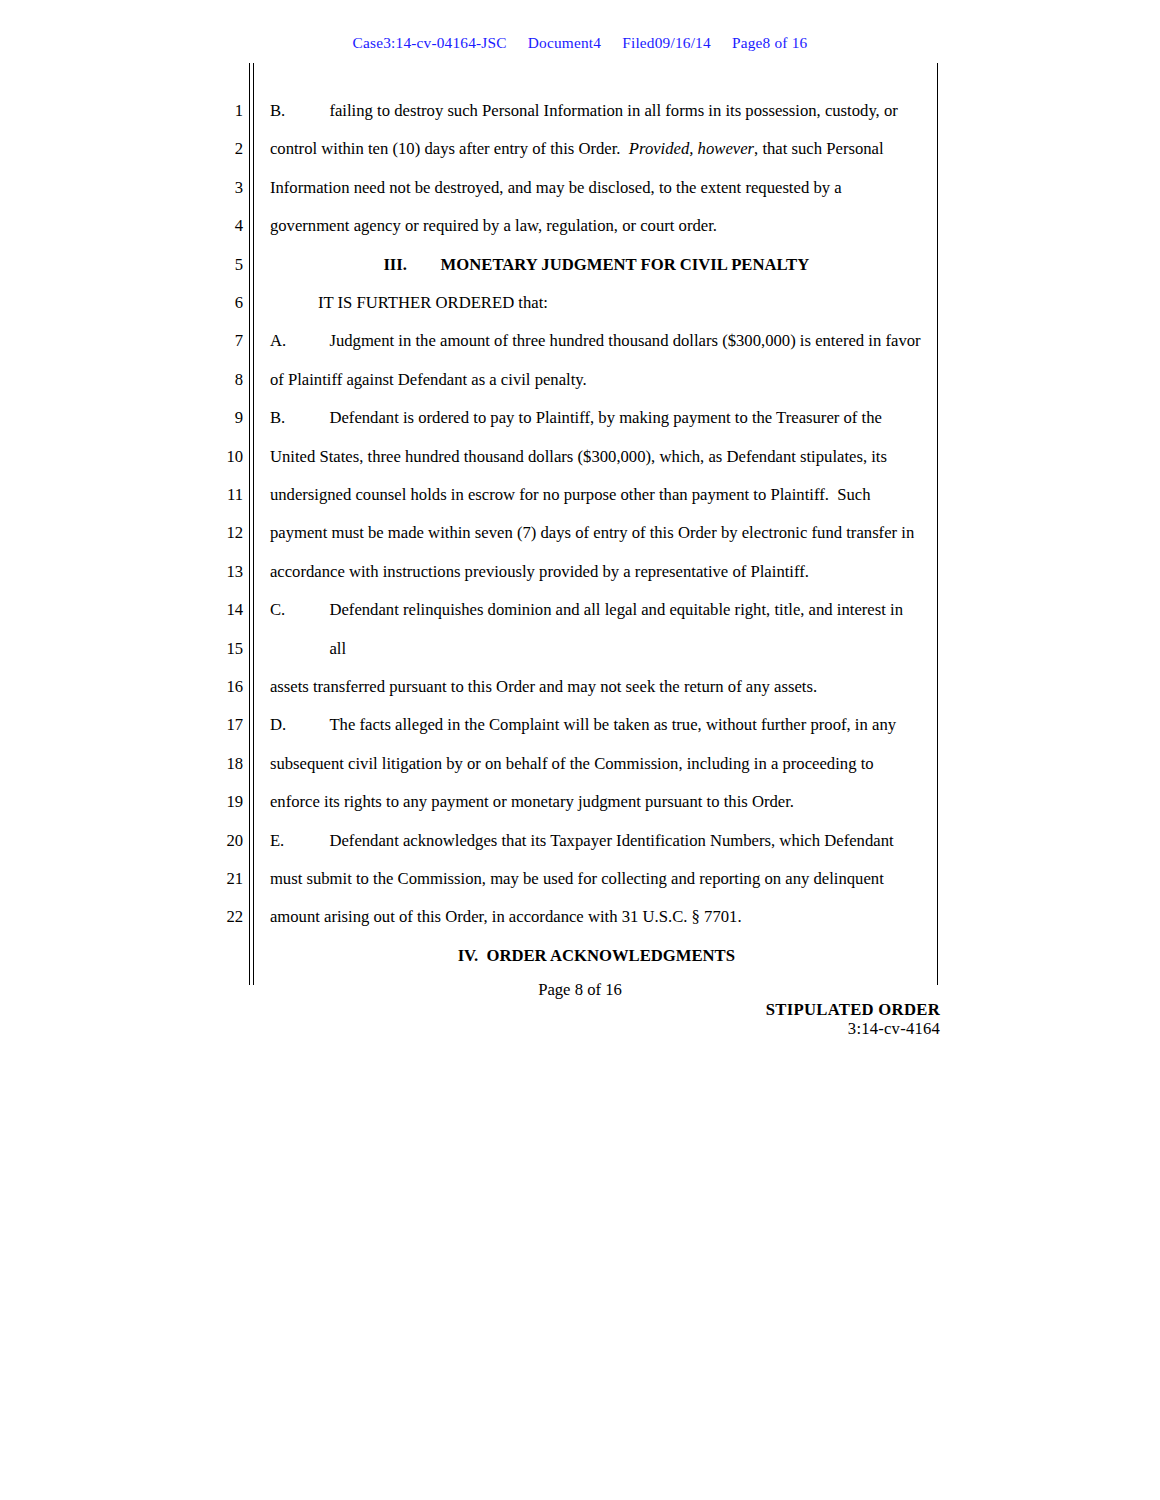Case3:14-cv-04164-JSC Document4 Filed09/16/14 Page8 of 16
1
2
3
4
5
6
7
8
9
10
11
12
13
14
15
16
17
18
19
20
21
22
B.
failing to destroy such Personal Information in all forms in its possession, custody, or
control within ten (10) days after entry of this Order. Provided, however, that such Personal
Information need not be destroyed, and may be disclosed, to the extent requested by a
government agency or required by a law, regulation, or court order.
III. MONETARY JUDGMENT FOR CIVIL PENALTY
IT IS FURTHER ORDERED that:
A.
Judgment in the amount of three hundred thousand dollars ($300,000) is entered in favor
of Plaintiff against Defendant as a civil penalty.
B.
Defendant is ordered to pay to Plaintiff, by making payment to the Treasurer of the
United States, three hundred thousand dollars ($300,000), which, as Defendant stipulates, its
undersigned counsel holds in escrow for no purpose other than payment to Plaintiff. Such
payment must be made within seven (7) days of entry of this Order by electronic fund transfer in
accordance with instructions previously provided by a representative of Plaintiff.
C.
Defendant relinquishes dominion and all legal and equitable right, title, and interest in all
assets transferred pursuant to this Order and may not seek the return of any assets.
D.
The facts alleged in the Complaint will be taken as true, without further proof, in any
subsequent civil litigation by or on behalf of the Commission, including in a proceeding to
enforce its rights to any payment or monetary judgment pursuant to this Order.
E.
Defendant acknowledges that its Taxpayer Identification Numbers, which Defendant
must submit to the Commission, may be used for collecting and reporting on any delinquent
amount arising out of this Order, in accordance with 31 U.S.C. § 7701.
IV. ORDER ACKNOWLEDGMENTS
Page 8 of 16
STIPULATED ORDER
3:14-cv-4164